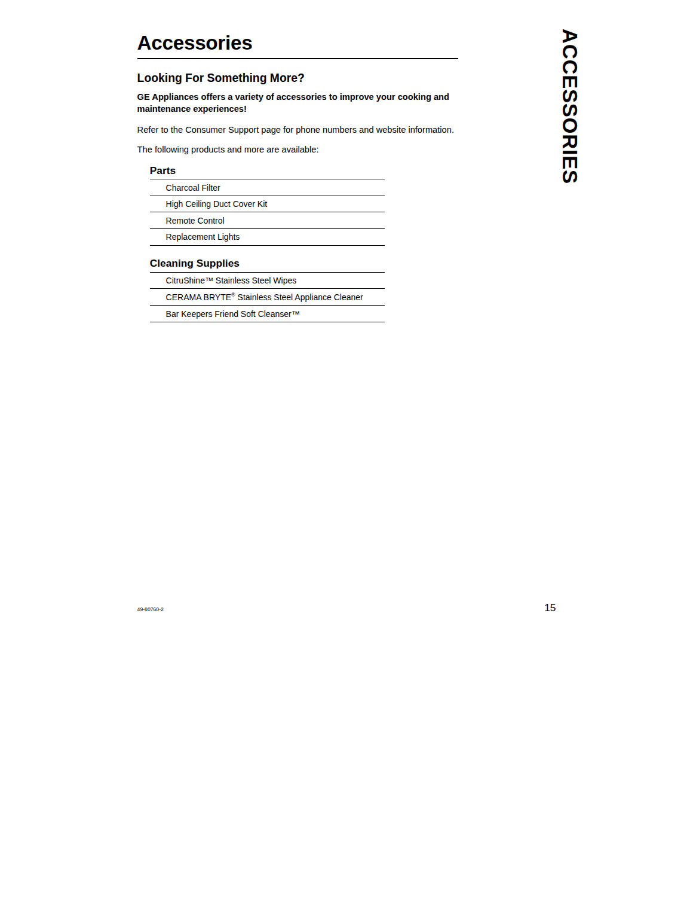ACCESSORIES
Accessories
Looking For Something More?
GE Appliances offers a variety of accessories to improve your cooking and maintenance experiences!
Refer to the Consumer Support page for phone numbers and website information.
The following products and more are available:
Parts
Charcoal Filter
High Ceiling Duct Cover Kit
Remote Control
Replacement Lights
Cleaning Supplies
CitruShine™ Stainless Steel Wipes
CERAMA BRYTE® Stainless Steel Appliance Cleaner
Bar Keepers Friend Soft Cleanser™
15 49-80760-2